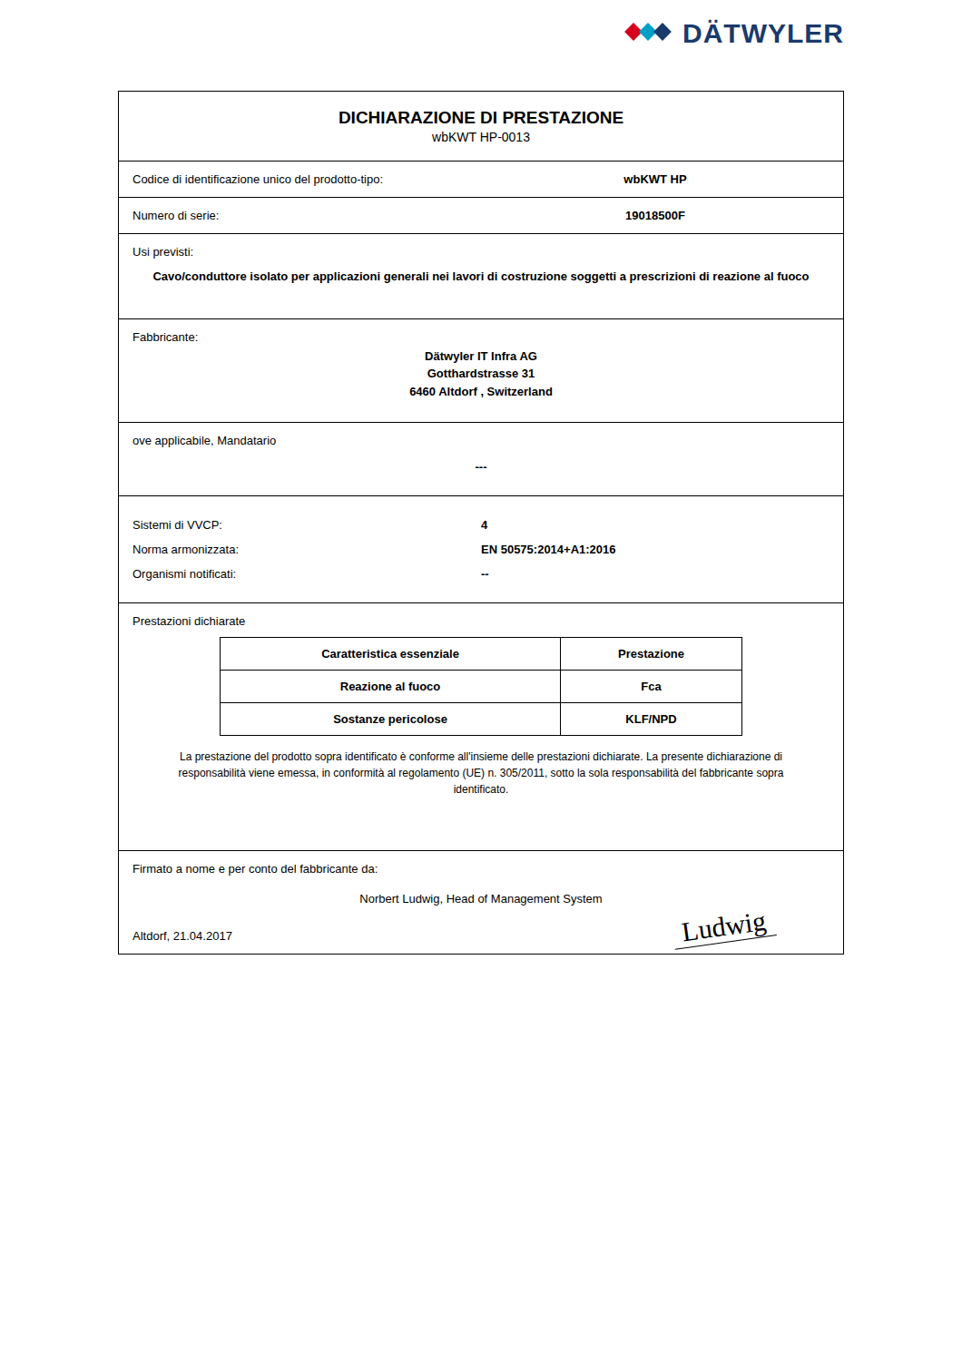DÄTWYLER
DICHIARAZIONE DI PRESTAZIONE
wbKWT HP-0013
Codice di identificazione unico del prodotto-tipo:
wbKWT HP
Numero di serie:
19018500F
Usi previsti:
Cavo/conduttore isolato per applicazioni generali nei lavori di costruzione soggetti a prescrizioni di reazione al fuoco
Fabbricante:
Dätwyler IT Infra AG
Gotthardstrasse 31
6460 Altdorf , Switzerland
ove applicabile, Mandatario
---
Sistemi di VVCP:
4
Norma armonizzata:
EN 50575:2014+A1:2016
Organismi notificati:
--
Prestazioni dichiarate
| Caratteristica essenziale | Prestazione |
| --- | --- |
| Reazione al fuoco | Fca |
| Sostanze pericolose | KLF/NPD |
La prestazione del prodotto sopra identificato è conforme all'insieme delle prestazioni dichiarate. La presente dichiarazione di responsabilità viene emessa, in conformità al regolamento (UE) n. 305/2011, sotto la sola responsabilità del fabbricante sopra identificato.
Firmato a nome e per conto del fabbricante da:
Norbert Ludwig, Head of Management System
Altdorf, 21.04.2017
Ludwig